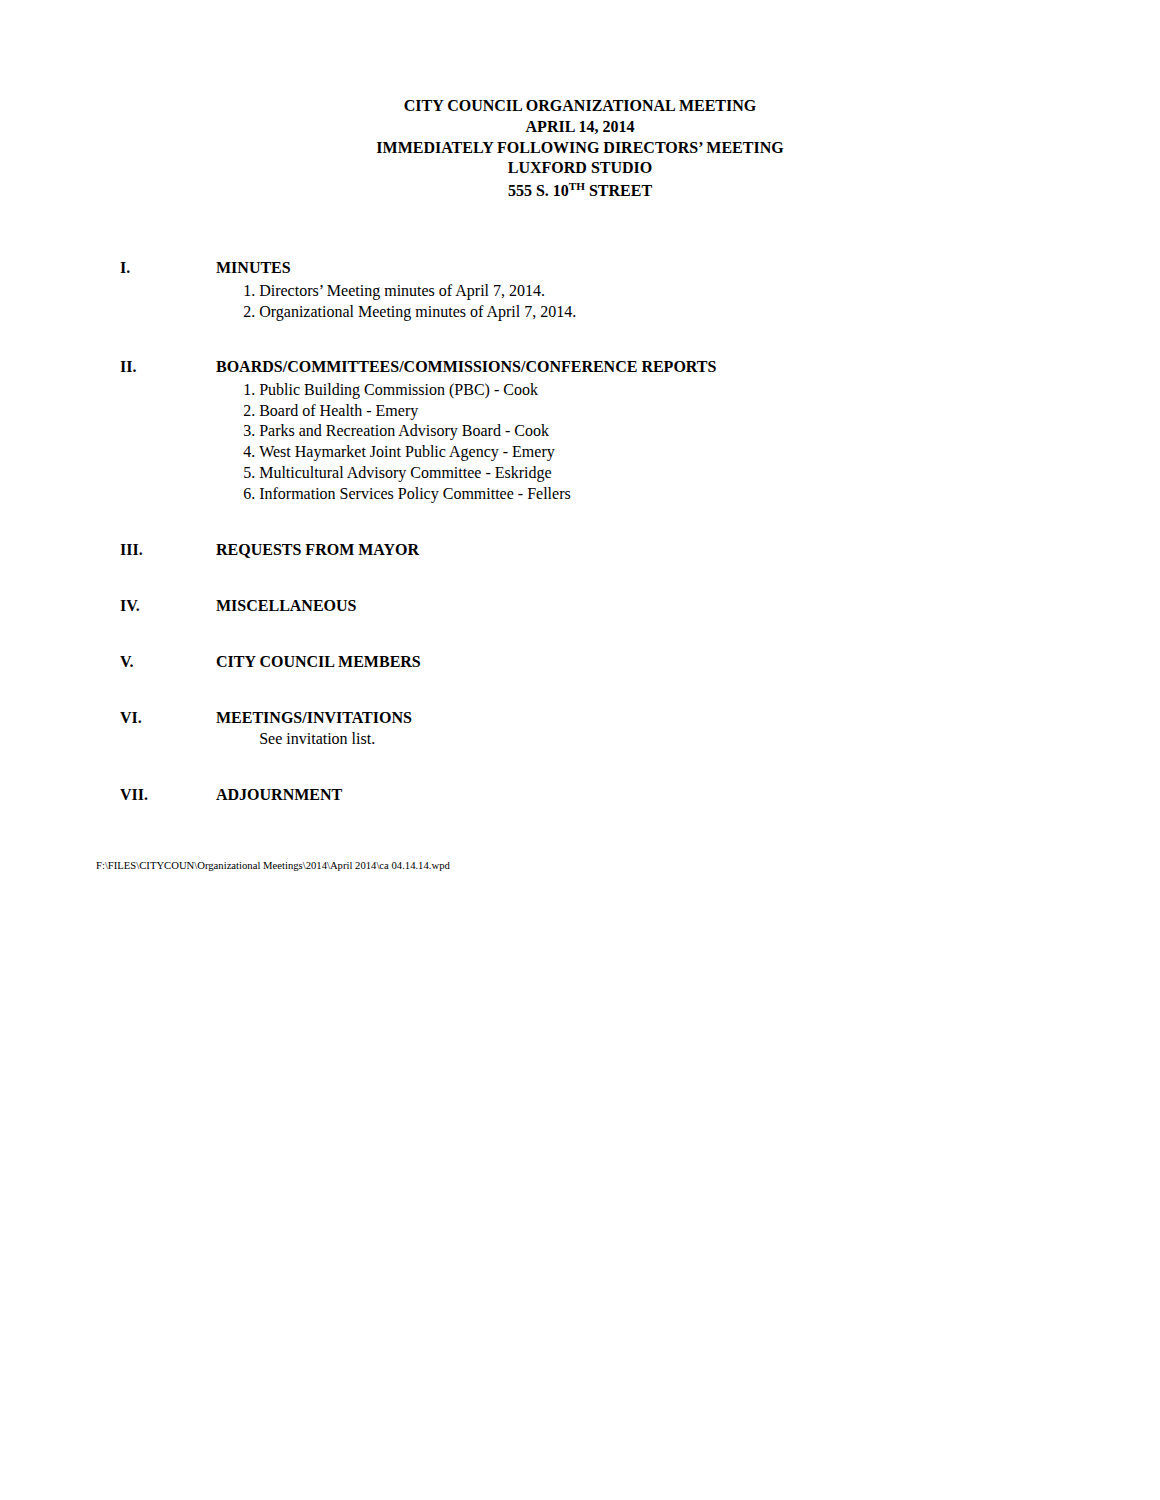CITY COUNCIL ORGANIZATIONAL MEETING
APRIL 14, 2014
IMMEDIATELY FOLLOWING DIRECTORS’ MEETING
LUXFORD STUDIO
555 S. 10TH STREET
I. MINUTES
Directors’ Meeting minutes of April 7, 2014.
Organizational Meeting minutes of April 7, 2014.
II. BOARDS/COMMITTEES/COMMISSIONS/CONFERENCE REPORTS
Public Building Commission (PBC) - Cook
Board of Health - Emery
Parks and Recreation Advisory Board - Cook
West Haymarket Joint Public Agency - Emery
Multicultural Advisory Committee - Eskridge
Information Services Policy Committee - Fellers
III. REQUESTS FROM MAYOR
IV. MISCELLANEOUS
V. CITY COUNCIL MEMBERS
VI. MEETINGS/INVITATIONS
See invitation list.
VII. ADJOURNMENT
F:\FILES\CITYCOUN\Organizational Meetings\2014\April 2014\ca 04.14.14.wpd